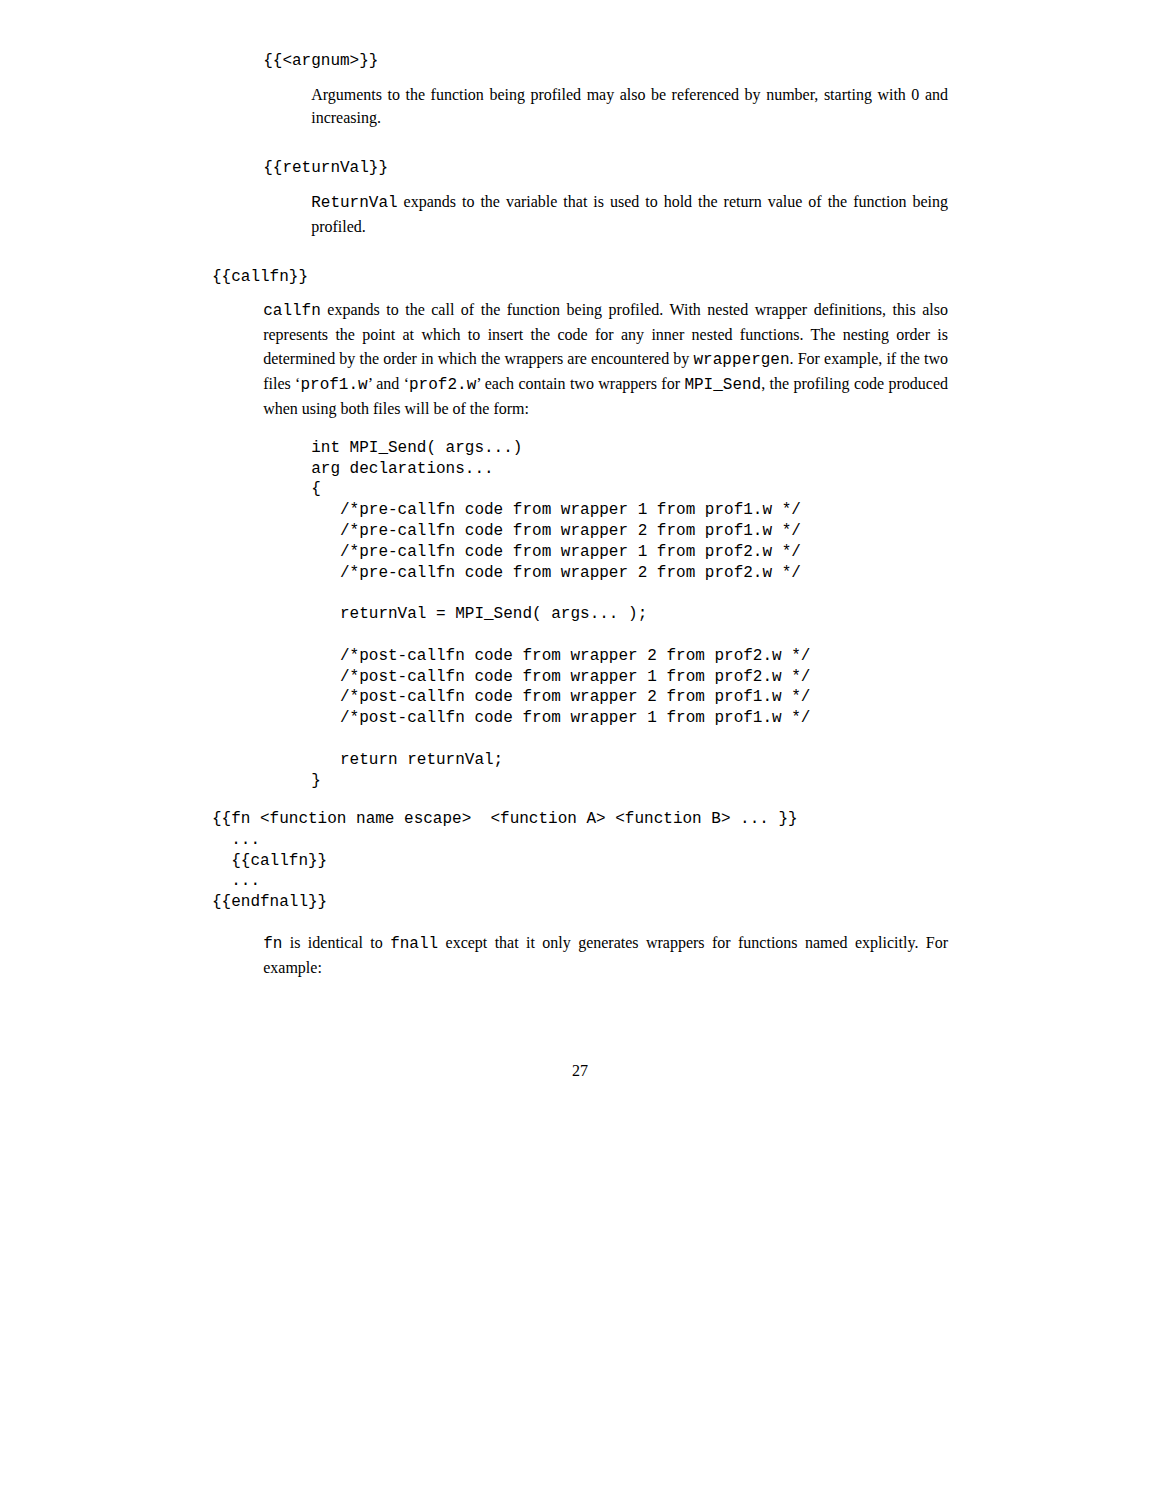{{<argnum>}}
Arguments to the function being profiled may also be referenced by number, starting with 0 and increasing.
{{returnVal}}
ReturnVal expands to the variable that is used to hold the return value of the function being profiled.
{{callfn}}
callfn expands to the call of the function being profiled. With nested wrapper definitions, this also represents the point at which to insert the code for any inner nested functions. The nesting order is determined by the order in which the wrappers are encountered by wrappergen. For example, if the two files ‘prof1.w’ and ‘prof2.w’ each contain two wrappers for MPI_Send, the profiling code produced when using both files will be of the form:
int MPI_Send( args...)
arg declarations...
{
   /*pre-callfn code from wrapper 1 from prof1.w */
   /*pre-callfn code from wrapper 2 from prof1.w */
   /*pre-callfn code from wrapper 1 from prof2.w */
   /*pre-callfn code from wrapper 2 from prof2.w */

   returnVal = MPI_Send( args... );

   /*post-callfn code from wrapper 2 from prof2.w */
   /*post-callfn code from wrapper 1 from prof2.w */
   /*post-callfn code from wrapper 2 from prof1.w */
   /*post-callfn code from wrapper 1 from prof1.w */

   return returnVal;
}
{{fn <function name escape>  <function A> <function B> ... }}
  ...
  {{callfn}}
  ...
{{endfnall}}
fn is identical to fnall except that it only generates wrappers for functions named explicitly. For example:
27